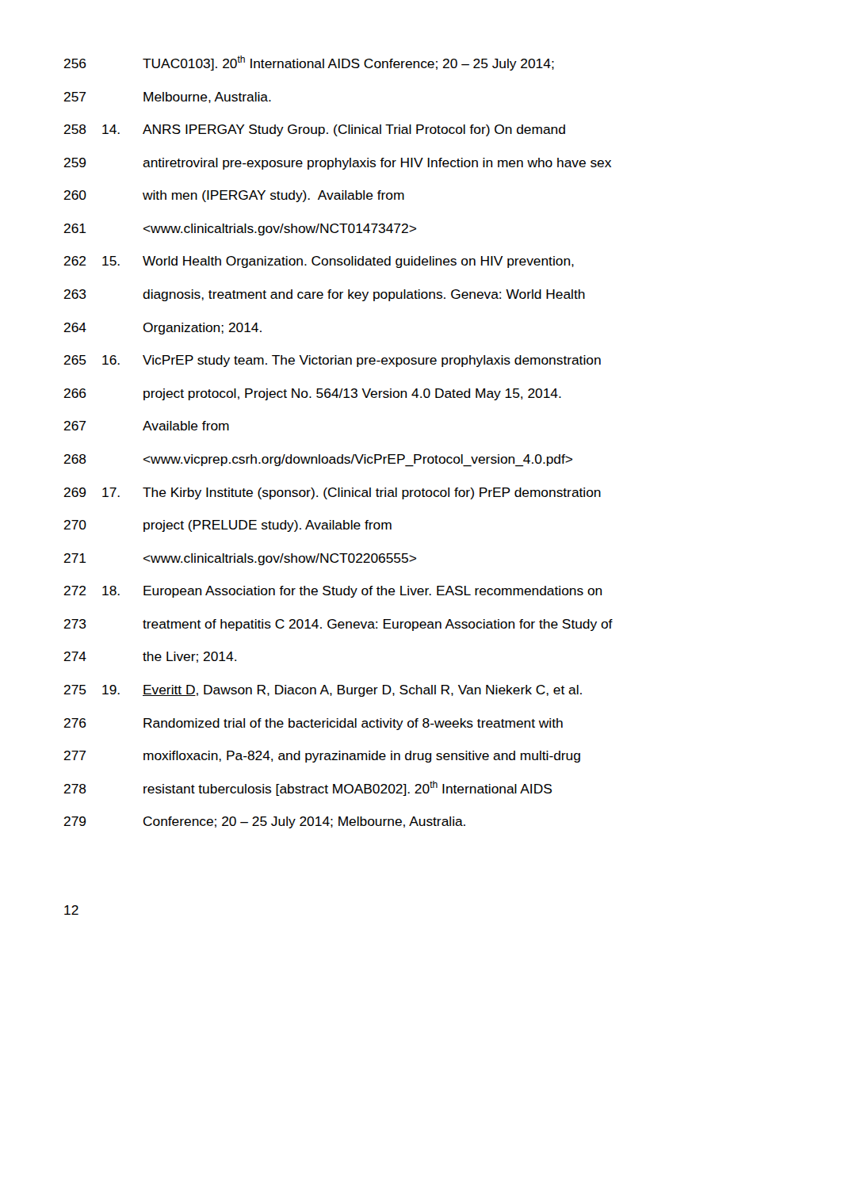| 256 | | TUAC0103]. 20 th International AIDS Conference; 20 – 25 July 2014; |
| 257 | | Melbourne, Australia. |
| 258 | 14. | ANRS IPERGAY Study Group. (Clinical Trial Protocol for) On demand |
| 259 | | antiretroviral pre-exposure prophylaxis for HIV Infection in men who have sex |
| 260 | | with men (IPERGAY study). Available from |
| 261 | | <www.clinicaltrials.gov/show/NCT01473472> |
| 262 | 15. | World Health Organization. Consolidated guidelines on HIV prevention, |
| 263 | | diagnosis, treatment and care for key populations. Geneva: World Health |
| 264 | | Organization; 2014. |
| 265 | 16. | VicPrEP study team. The Victorian pre-exposure prophylaxis demonstration |
| 266 | | project protocol, Project No. 564/13 Version 4.0 Dated May 15, 2014. |
| 267 | | Available from |
| 268 | | <www.vicprep.csrh.org/downloads/VicPrEP_Protocol_version_4.0.pdf> |
| 269 | 17. | The Kirby Institute (sponsor). (Clinical trial protocol for) PrEP demonstration |
| 270 | | project (PRELUDE study). Available from |
| 271 | | <www.clinicaltrials.gov/show/NCT02206555> |
| 272 | 18. | European Association for the Study of the Liver. EASL recommendations on |
| 273 | | treatment of hepatitis C 2014. Geneva: European Association for the Study of |
| 274 | | the Liver; 2014. |
| 275 | 19. | Everitt D , Dawson R, Diacon A, Burger D, Schall R, Van Niekerk C, et al. |
| 276 | | Randomized trial of the bactericidal activity of 8-weeks treatment with |
| 277 | | moxifloxacin, Pa-824, and pyrazinamide in drug sensitive and multi-drug |
| 278 | | resistant tuberculosis [abstract MOAB0202]. 20 th International AIDS |
| 279 | | Conference; 20 – 25 July 2014; Melbourne, Australia. |
12